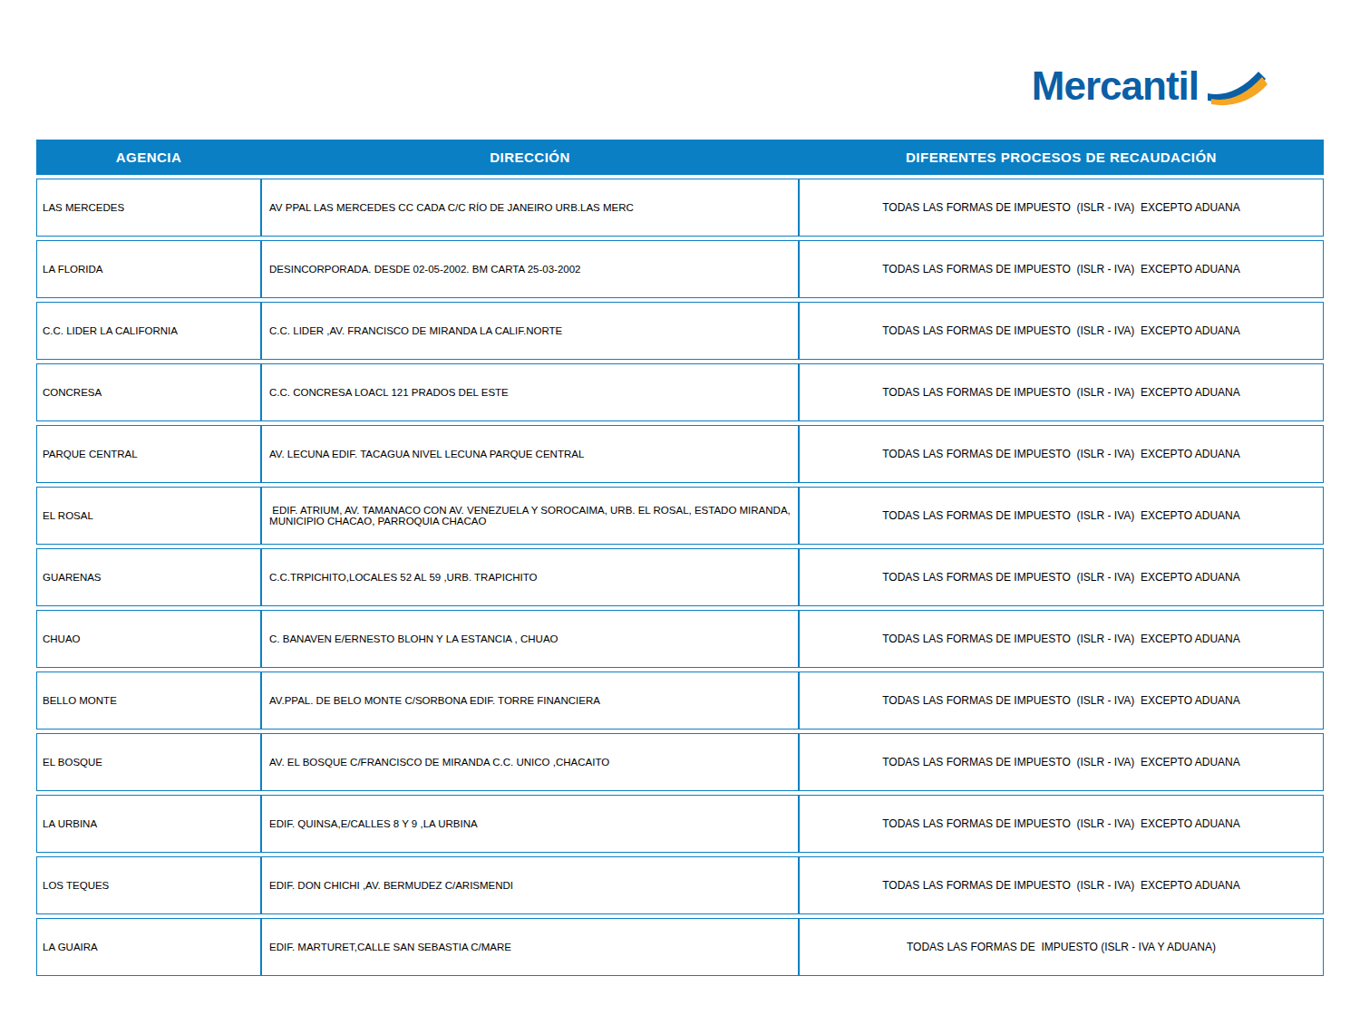Mercantil
| AGENCIA | DIRECCIÓN | DIFERENTES PROCESOS DE RECAUDACIÓN |
| --- | --- | --- |
| LAS MERCEDES | AV PPAL LAS MERCEDES CC CADA C/C RÍO DE JANEIRO URB.LAS MERC | TODAS LAS FORMAS DE IMPUESTO (ISLR - IVA) EXCEPTO ADUANA |
| LA FLORIDA | DESINCORPORADA. DESDE 02-05-2002. BM CARTA 25-03-2002 | TODAS LAS FORMAS DE IMPUESTO (ISLR - IVA) EXCEPTO ADUANA |
| C.C. LIDER LA CALIFORNIA | C.C. LIDER ,AV. FRANCISCO DE MIRANDA LA CALIF.NORTE | TODAS LAS FORMAS DE IMPUESTO (ISLR - IVA) EXCEPTO ADUANA |
| CONCRESA | C.C. CONCRESA LOACL 121 PRADOS DEL ESTE | TODAS LAS FORMAS DE IMPUESTO (ISLR - IVA) EXCEPTO ADUANA |
| PARQUE CENTRAL | AV. LECUNA EDIF. TACAGUA NIVEL LECUNA PARQUE CENTRAL | TODAS LAS FORMAS DE IMPUESTO (ISLR - IVA) EXCEPTO ADUANA |
| EL ROSAL | EDIF. ATRIUM, AV. TAMANACO CON AV. VENEZUELA Y SOROCAIMA, URB. EL ROSAL, ESTADO MIRANDA, MUNICIPIO CHACAO, PARROQUIA CHACAO | TODAS LAS FORMAS DE IMPUESTO (ISLR - IVA) EXCEPTO ADUANA |
| GUARENAS | C.C.TRPICHITO,LOCALES 52 AL 59 ,URB. TRAPICHITO | TODAS LAS FORMAS DE IMPUESTO (ISLR - IVA) EXCEPTO ADUANA |
| CHUAO | C. BANAVEN E/ERNESTO BLOHN Y LA ESTANCIA , CHUAO | TODAS LAS FORMAS DE IMPUESTO (ISLR - IVA) EXCEPTO ADUANA |
| BELLO MONTE | AV.PPAL. DE BELO MONTE C/SORBONA EDIF. TORRE FINANCIERA | TODAS LAS FORMAS DE IMPUESTO (ISLR - IVA) EXCEPTO ADUANA |
| EL BOSQUE | AV. EL BOSQUE C/FRANCISCO DE MIRANDA C.C. UNICO ,CHACAITO | TODAS LAS FORMAS DE IMPUESTO (ISLR - IVA) EXCEPTO ADUANA |
| LA URBINA | EDIF. QUINSA,E/CALLES 8 Y 9 ,LA URBINA | TODAS LAS FORMAS DE IMPUESTO (ISLR - IVA) EXCEPTO ADUANA |
| LOS TEQUES | EDIF. DON CHICHI ,AV. BERMUDEZ C/ARISMENDI | TODAS LAS FORMAS DE IMPUESTO (ISLR - IVA) EXCEPTO ADUANA |
| LA GUAIRA | EDIF. MARTURET,CALLE SAN SEBASTIA C/MARE | TODAS LAS FORMAS DE IMPUESTO (ISLR - IVA Y ADUANA) |